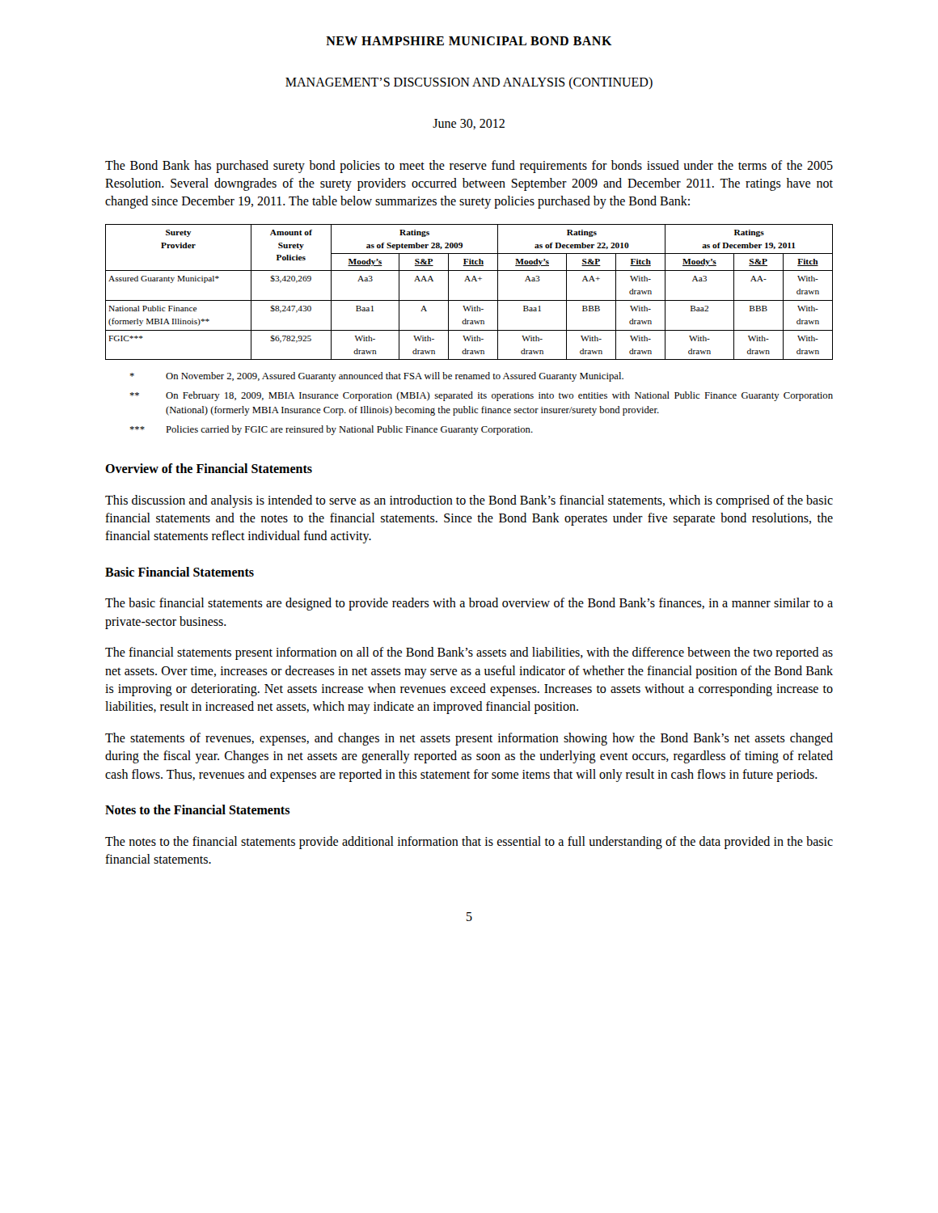NEW HAMPSHIRE MUNICIPAL BOND BANK
MANAGEMENT’S DISCUSSION AND ANALYSIS (CONTINUED)
June 30, 2012
The Bond Bank has purchased surety bond policies to meet the reserve fund requirements for bonds issued under the terms of the 2005 Resolution. Several downgrades of the surety providers occurred between September 2009 and December 2011. The ratings have not changed since December 19, 2011. The table below summarizes the surety policies purchased by the Bond Bank:
| Surety Provider | Amount of Surety Policies | Ratings as of September 28, 2009 | Ratings as of December 22, 2010 | Ratings as of December 19, 2011 |
| --- | --- | --- | --- | --- |
| Moody’s | S&P | Fitch | Moody’s | S&P | Fitch | Moody’s | S&P | Fitch |
| Assured Guaranty Municipal* | $3,420,269 | Aa3 | AAA | AA+ | Aa3 | AA+ | With- drawn | Aa3 | AA- | With- drawn |
| National Public Finance (formerly MBIA Illinois)** | $8,247,430 | Baa1 | A | With- drawn | Baa1 | BBB | With- drawn | Baa2 | BBB | With- drawn |
| FGIC*** | $6,782,925 | With- drawn | With- drawn | With- drawn | With- drawn | With- drawn | With- drawn | With- drawn | With- drawn | With- drawn |
| * | On November 2, 2009, Assured Guaranty announced that FSA will be renamed to Assured Guaranty Municipal. |
| ** | On February 18, 2009, MBIA Insurance Corporation (MBIA) separated its operations into two entities with National Public Finance Guaranty Corporation (National) (formerly MBIA Insurance Corp. of Illinois) becoming the public finance sector insurer/surety bond provider. |
| *** | Policies carried by FGIC are reinsured by National Public Finance Guaranty Corporation. |
Overview of the Financial Statements
This discussion and analysis is intended to serve as an introduction to the Bond Bank’s financial statements, which is comprised of the basic financial statements and the notes to the financial statements. Since the Bond Bank operates under five separate bond resolutions, the financial statements reflect individual fund activity.
Basic Financial Statements
The basic financial statements are designed to provide readers with a broad overview of the Bond Bank’s finances, in a manner similar to a private-sector business.
The financial statements present information on all of the Bond Bank’s assets and liabilities, with the difference between the two reported as net assets. Over time, increases or decreases in net assets may serve as a useful indicator of whether the financial position of the Bond Bank is improving or deteriorating. Net assets increase when revenues exceed expenses. Increases to assets without a corresponding increase to liabilities, result in increased net assets, which may indicate an improved financial position.
The statements of revenues, expenses, and changes in net assets present information showing how the Bond Bank’s net assets changed during the fiscal year. Changes in net assets are generally reported as soon as the underlying event occurs, regardless of timing of related cash flows. Thus, revenues and expenses are reported in this statement for some items that will only result in cash flows in future periods.
Notes to the Financial Statements
The notes to the financial statements provide additional information that is essential to a full understanding of the data provided in the basic financial statements.
5